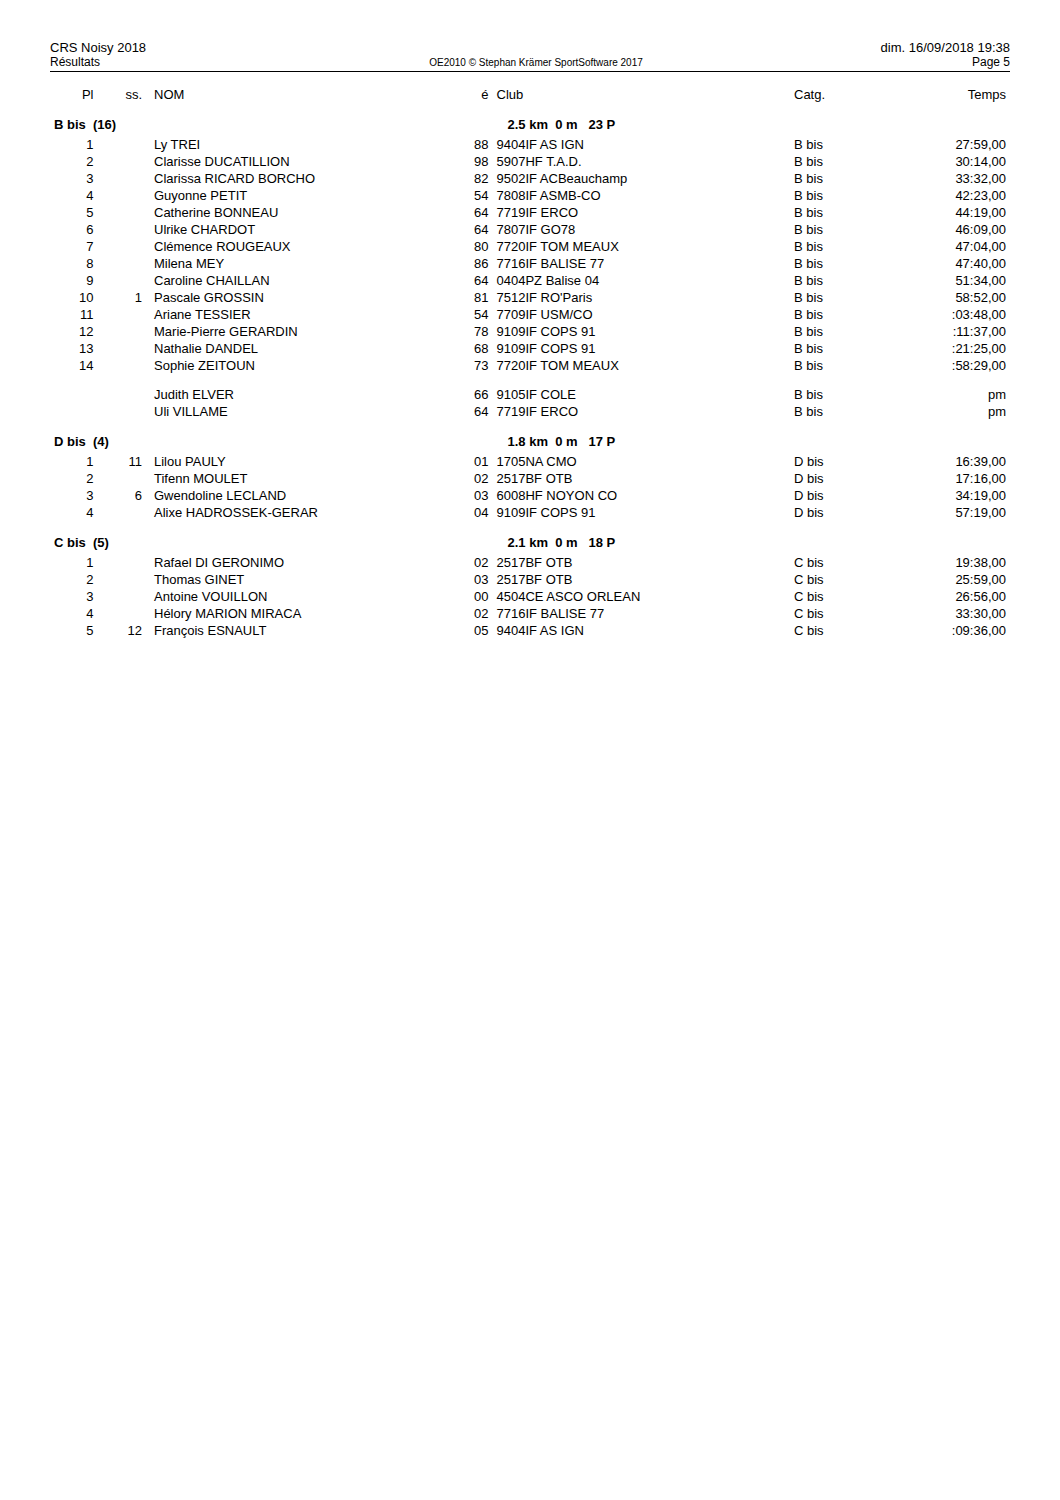CRS Noisy 2018
dim. 16/09/2018 19:38
Résultats
OE2010 © Stephan Krämer SportSoftware 2017
Page 5
| Pl | ss. | NOM | é | Club | Catg. | Temps |
| --- | --- | --- | --- | --- | --- | --- |
| B bis (16) | 2.5 km 0 m 23 P |
| 1 | | Ly TREI | 88 | 9404IF AS IGN | B bis | 27:59,00 |
| 2 | | Clarisse DUCATILLION | 98 | 5907HF T.A.D. | B bis | 30:14,00 |
| 3 | | Clarissa RICARD BORCHO | 82 | 9502IF ACBeauchamp | B bis | 33:32,00 |
| 4 | | Guyonne PETIT | 54 | 7808IF ASMB-CO | B bis | 42:23,00 |
| 5 | | Catherine BONNEAU | 64 | 7719IF ERCO | B bis | 44:19,00 |
| 6 | | Ulrike CHARDOT | 64 | 7807IF GO78 | B bis | 46:09,00 |
| 7 | | Clémence ROUGEAUX | 80 | 7720IF TOM MEAUX | B bis | 47:04,00 |
| 8 | | Milena MEY | 86 | 7716IF BALISE 77 | B bis | 47:40,00 |
| 9 | | Caroline CHAILLAN | 64 | 0404PZ Balise 04 | B bis | 51:34,00 |
| 10 | 1 | Pascale GROSSIN | 81 | 7512IF RO'Paris | B bis | 58:52,00 |
| 11 | | Ariane TESSIER | 54 | 7709IF USM/CO | B bis | :03:48,00 |
| 12 | | Marie-Pierre GERARDIN | 78 | 9109IF COPS 91 | B bis | :11:37,00 |
| 13 | | Nathalie DANDEL | 68 | 9109IF COPS 91 | B bis | :21:25,00 |
| 14 | | Sophie ZEITOUN | 73 | 7720IF TOM MEAUX | B bis | :58:29,00 |
| | | Judith ELVER | 66 | 9105IF COLE | B bis | pm |
| | | Uli VILLAME | 64 | 7719IF ERCO | B bis | pm |
| D bis (4) | 1.8 km 0 m 17 P |
| 1 | 11 | Lilou PAULY | 01 | 1705NA CMO | D bis | 16:39,00 |
| 2 | | Tifenn MOULET | 02 | 2517BF OTB | D bis | 17:16,00 |
| 3 | 6 | Gwendoline LECLAND | 03 | 6008HF NOYON CO | D bis | 34:19,00 |
| 4 | | Alixe HADROSSEK-GERAR | 04 | 9109IF COPS 91 | D bis | 57:19,00 |
| C bis (5) | 2.1 km 0 m 18 P |
| 1 | | Rafael DI GERONIMO | 02 | 2517BF OTB | C bis | 19:38,00 |
| 2 | | Thomas GINET | 03 | 2517BF OTB | C bis | 25:59,00 |
| 3 | | Antoine VOUILLON | 00 | 4504CE ASCO ORLEAN | C bis | 26:56,00 |
| 4 | | Hélory MARION MIRACA | 02 | 7716IF BALISE 77 | C bis | 33:30,00 |
| 5 | 12 | François ESNAULT | 05 | 9404IF AS IGN | C bis | :09:36,00 |